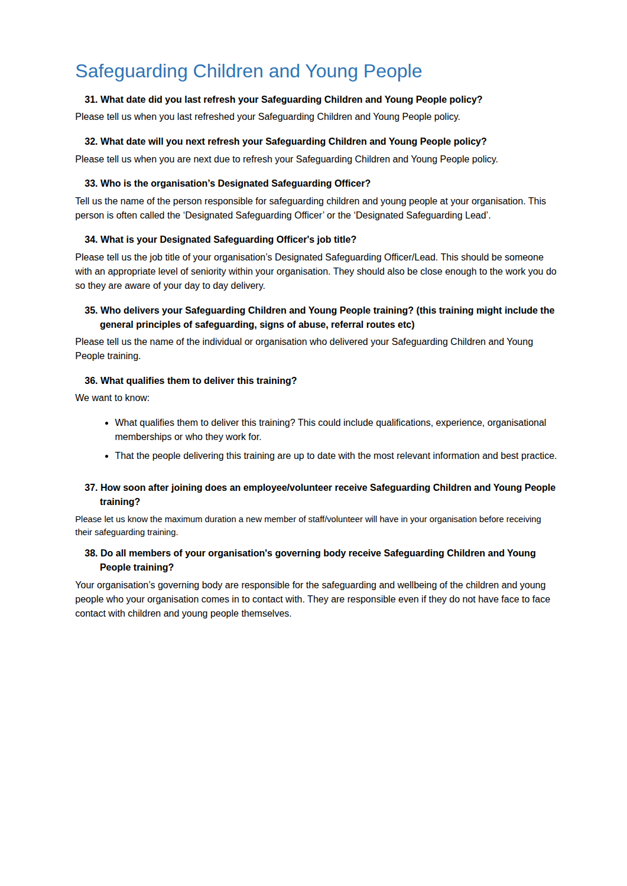Safeguarding Children and Young People
What date did you last refresh your Safeguarding Children and Young People policy?
Please tell us when you last refreshed your Safeguarding Children and Young People policy.
What date will you next refresh your Safeguarding Children and Young People policy?
Please tell us when you are next due to refresh your Safeguarding Children and Young People policy.
Who is the organisation’s Designated Safeguarding Officer?
Tell us the name of the person responsible for safeguarding children and young people at your organisation. This person is often called the ‘Designated Safeguarding Officer’ or the ‘Designated Safeguarding Lead’.
What is your Designated Safeguarding Officer's job title?
Please tell us the job title of your organisation’s Designated Safeguarding Officer/Lead. This should be someone with an appropriate level of seniority within your organisation. They should also be close enough to the work you do so they are aware of your day to day delivery.
Who delivers your Safeguarding Children and Young People training? (this training might include the general principles of safeguarding, signs of abuse, referral routes etc)
Please tell us the name of the individual or organisation who delivered your Safeguarding Children and Young People training.
What qualifies them to deliver this training?
We want to know:
What qualifies them to deliver this training? This could include qualifications, experience, organisational memberships or who they work for.
That the people delivering this training are up to date with the most relevant information and best practice.
How soon after joining does an employee/volunteer receive Safeguarding Children and Young People training?
Please let us know the maximum duration a new member of staff/volunteer will have in your organisation before receiving their safeguarding training.
Do all members of your organisation's governing body receive Safeguarding Children and Young People training?
Your organisation’s governing body are responsible for the safeguarding and wellbeing of the children and young people who your organisation comes in to contact with. They are responsible even if they do not have face to face contact with children and young people themselves.